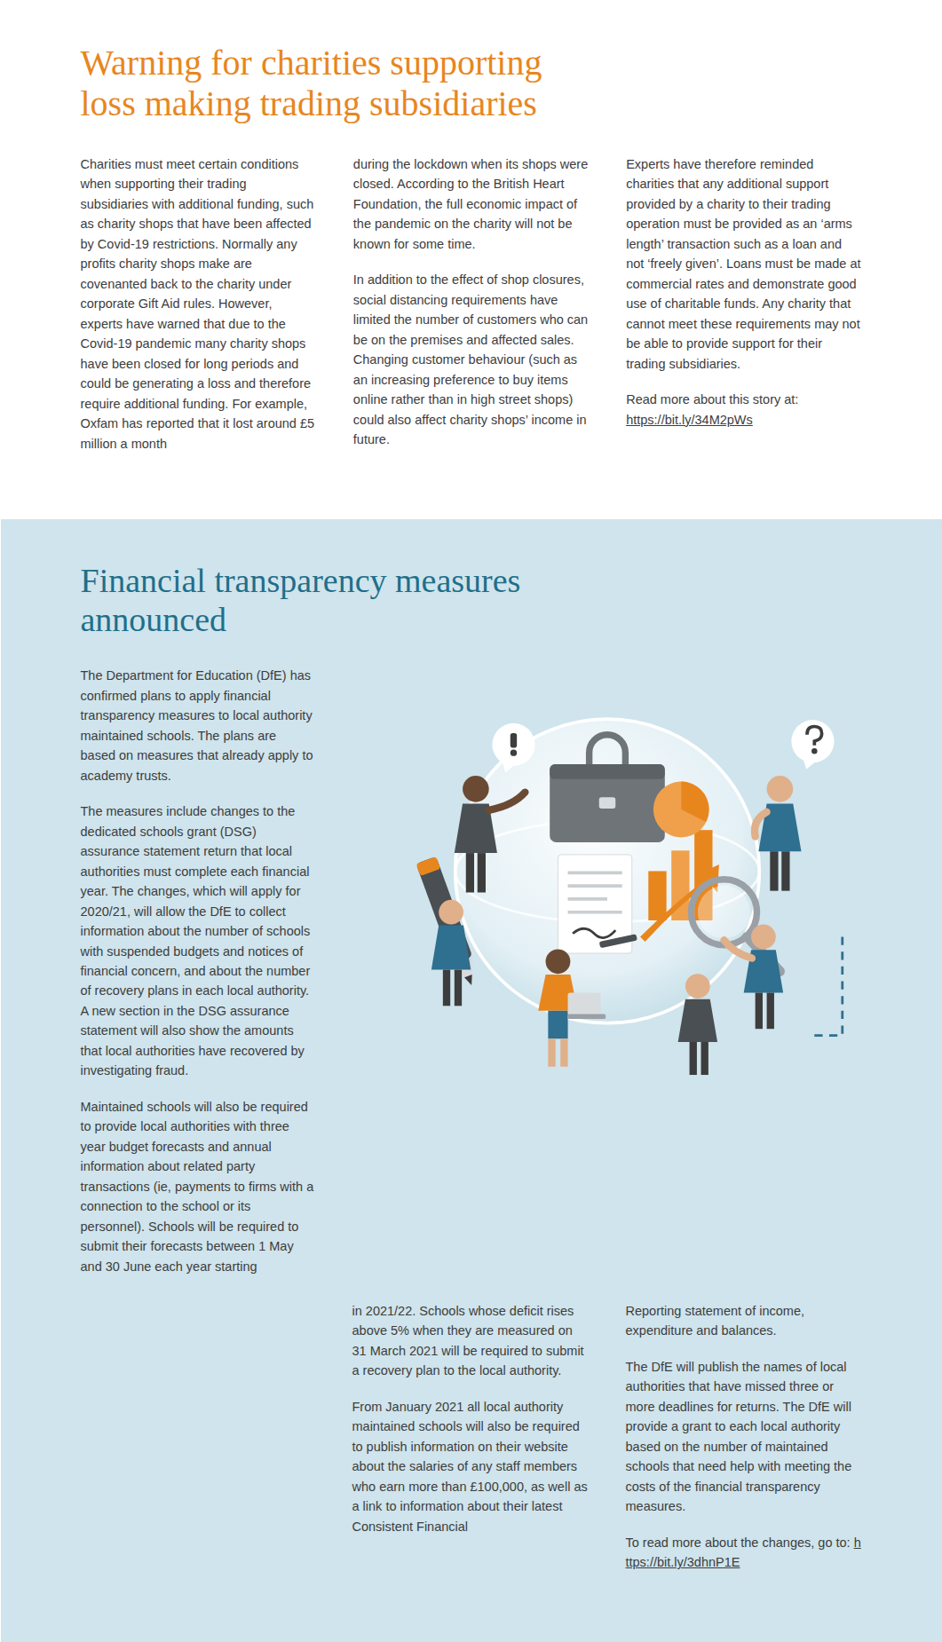Warning for charities supporting
loss making trading subsidiaries
Charities must meet certain conditions when supporting their trading subsidiaries with additional funding, such as charity shops that have been affected by Covid-19 restrictions. Normally any profits charity shops make are covenanted back to the charity under corporate Gift Aid rules. However, experts have warned that due to the Covid-19 pandemic many charity shops have been closed for long periods and could be generating a loss and therefore require additional funding. For example, Oxfam has reported that it lost around £5 million a month
during the lockdown when its shops were closed. According to the British Heart Foundation, the full economic impact of the pandemic on the charity will not be known for some time.
In addition to the effect of shop closures, social distancing requirements have limited the number of customers who can be on the premises and affected sales. Changing customer behaviour (such as an increasing preference to buy items online rather than in high street shops) could also affect charity shops’ income in future.
Experts have therefore reminded charities that any additional support provided by a charity to their trading operation must be provided as an ‘arms length’ transaction such as a loan and not ‘freely given’. Loans must be made at commercial rates and demonstrate good use of charitable funds. Any charity that cannot meet these requirements may not be able to provide support for their trading subsidiaries.
Read more about this story at:
https://bit.ly/34M2pWs
Financial transparency measures
announced
The Department for Education (DfE) has confirmed plans to apply financial transparency measures to local authority maintained schools. The plans are based on measures that already apply to academy trusts.
The measures include changes to the dedicated schools grant (DSG) assurance statement return that local authorities must complete each financial year. The changes, which will apply for 2020/21, will allow the DfE to collect information about the number of schools with suspended budgets and notices of financial concern, and about the number of recovery plans in each local authority. A new section in the DSG assurance statement will also show the amounts that local authorities have recovered by investigating fraud.
Maintained schools will also be required to provide local authorities with three year budget forecasts and annual information about related party transactions (ie, payments to firms with a connection to the school or its personnel). Schools will be required to submit their forecasts between 1 May and 30 June each year starting
in 2021/22. Schools whose deficit rises above 5% when they are measured on 31 March 2021 will be required to submit a recovery plan to the local authority.
From January 2021 all local authority maintained schools will also be required to publish information on their website about the salaries of any staff members who earn more than £100,000, as well as a link to information about their latest Consistent Financial
Reporting statement of income, expenditure and balances.
The DfE will publish the names of local authorities that have missed three or more deadlines for returns. The DfE will provide a grant to each local authority based on the number of maintained schools that need help with meeting the costs of the financial transparency measures.
To read more about the changes, go to: https://bit.ly/3dhnP1E